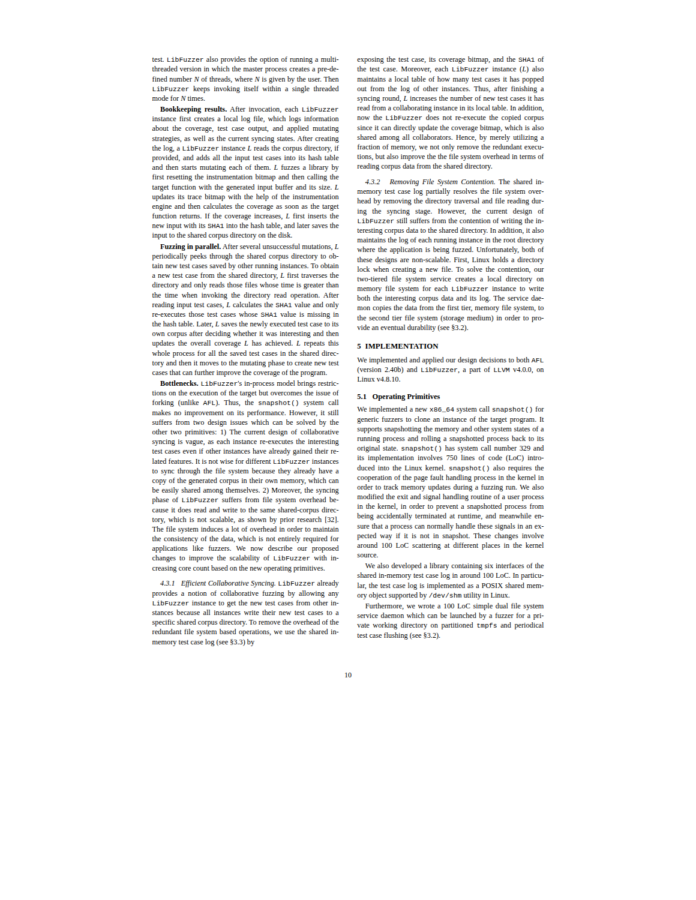test. LibFuzzer also provides the option of running a multi-threaded version in which the master process creates a pre-defined number N of threads, where N is given by the user. Then LibFuzzer keeps invoking itself within a single threaded mode for N times.
Bookkeeping results. After invocation, each LibFuzzer instance first creates a local log file, which logs information about the coverage, test case output, and applied mutating strategies, as well as the current syncing states. After creating the log, a LibFuzzer instance L reads the corpus directory, if provided, and adds all the input test cases into its hash table and then starts mutating each of them. L fuzzes a library by first resetting the instrumentation bitmap and then calling the target function with the generated input buffer and its size. L updates its trace bitmap with the help of the instrumentation engine and then calculates the coverage as soon as the target function returns. If the coverage increases, L first inserts the new input with its SHA1 into the hash table, and later saves the input to the shared corpus directory on the disk.
Fuzzing in parallel. After several unsuccessful mutations, L periodically peeks through the shared corpus directory to obtain new test cases saved by other running instances. To obtain a new test case from the shared directory, L first traverses the directory and only reads those files whose time is greater than the time when invoking the directory read operation. After reading input test cases, L calculates the SHA1 value and only re-executes those test cases whose SHA1 value is missing in the hash table. Later, L saves the newly executed test case to its own corpus after deciding whether it was interesting and then updates the overall coverage L has achieved. L repeats this whole process for all the saved test cases in the shared directory and then it moves to the mutating phase to create new test cases that can further improve the coverage of the program.
Bottlenecks. LibFuzzer's in-process model brings restrictions on the execution of the target but overcomes the issue of forking (unlike AFL). Thus, the snapshot() system call makes no improvement on its performance. However, it still suffers from two design issues which can be solved by the other two primitives: 1) The current design of collaborative syncing is vague, as each instance re-executes the interesting test cases even if other instances have already gained their related features. It is not wise for different LibFuzzer instances to sync through the file system because they already have a copy of the generated corpus in their own memory, which can be easily shared among themselves. 2) Moreover, the syncing phase of LibFuzzer suffers from file system overhead because it does read and write to the same shared-corpus directory, which is not scalable, as shown by prior research [32]. The file system induces a lot of overhead in order to maintain the consistency of the data, which is not entirely required for applications like fuzzers. We now describe our proposed changes to improve the scalability of LibFuzzer with increasing core count based on the new operating primitives.
4.3.1 Efficient Collaborative Syncing. LibFuzzer already provides a notion of collaborative fuzzing by allowing any LibFuzzer instance to get the new test cases from other instances because all instances write their new test cases to a specific shared corpus directory. To remove the overhead of the redundant file system based operations, we use the shared in-memory test case log (see §3.3) by
exposing the test case, its coverage bitmap, and the SHA1 of the test case. Moreover, each LibFuzzer instance (L) also maintains a local table of how many test cases it has popped out from the log of other instances. Thus, after finishing a syncing round, L increases the number of new test cases it has read from a collaborating instance in its local table. In addition, now the LibFuzzer does not re-execute the copied corpus since it can directly update the coverage bitmap, which is also shared among all collaborators. Hence, by merely utilizing a fraction of memory, we not only remove the redundant executions, but also improve the the file system overhead in terms of reading corpus data from the shared directory.
4.3.2 Removing File System Contention. The shared in-memory test case log partially resolves the file system overhead by removing the directory traversal and file reading during the syncing stage. However, the current design of LibFuzzer still suffers from the contention of writing the interesting corpus data to the shared directory. In addition, it also maintains the log of each running instance in the root directory where the application is being fuzzed. Unfortunately, both of these designs are non-scalable. First, Linux holds a directory lock when creating a new file. To solve the contention, our two-tiered file system service creates a local directory on memory file system for each LibFuzzer instance to write both the interesting corpus data and its log. The service daemon copies the data from the first tier, memory file system, to the second tier file system (storage medium) in order to provide an eventual durability (see §3.2).
5 IMPLEMENTATION
We implemented and applied our design decisions to both AFL (version 2.40b) and LibFuzzer, a part of LLVM v4.0.0, on Linux v4.8.10.
5.1 Operating Primitives
We implemented a new x86_64 system call snapshot() for generic fuzzers to clone an instance of the target program. It supports snapshotting the memory and other system states of a running process and rolling a snapshotted process back to its original state. snapshot() has system call number 329 and its implementation involves 750 lines of code (LoC) introduced into the Linux kernel. snapshot() also requires the cooperation of the page fault handling process in the kernel in order to track memory updates during a fuzzing run. We also modified the exit and signal handling routine of a user process in the kernel, in order to prevent a snapshotted process from being accidentally terminated at runtime, and meanwhile ensure that a process can normally handle these signals in an expected way if it is not in snapshot. These changes involve around 100 LoC scattering at different places in the kernel source.
We also developed a library containing six interfaces of the shared in-memory test case log in around 100 LoC. In particular, the test case log is implemented as a POSIX shared memory object supported by /dev/shm utility in Linux.
Furthermore, we wrote a 100 LoC simple dual file system service daemon which can be launched by a fuzzer for a private working directory on partitioned tmpfs and periodical test case flushing (see §3.2).
10